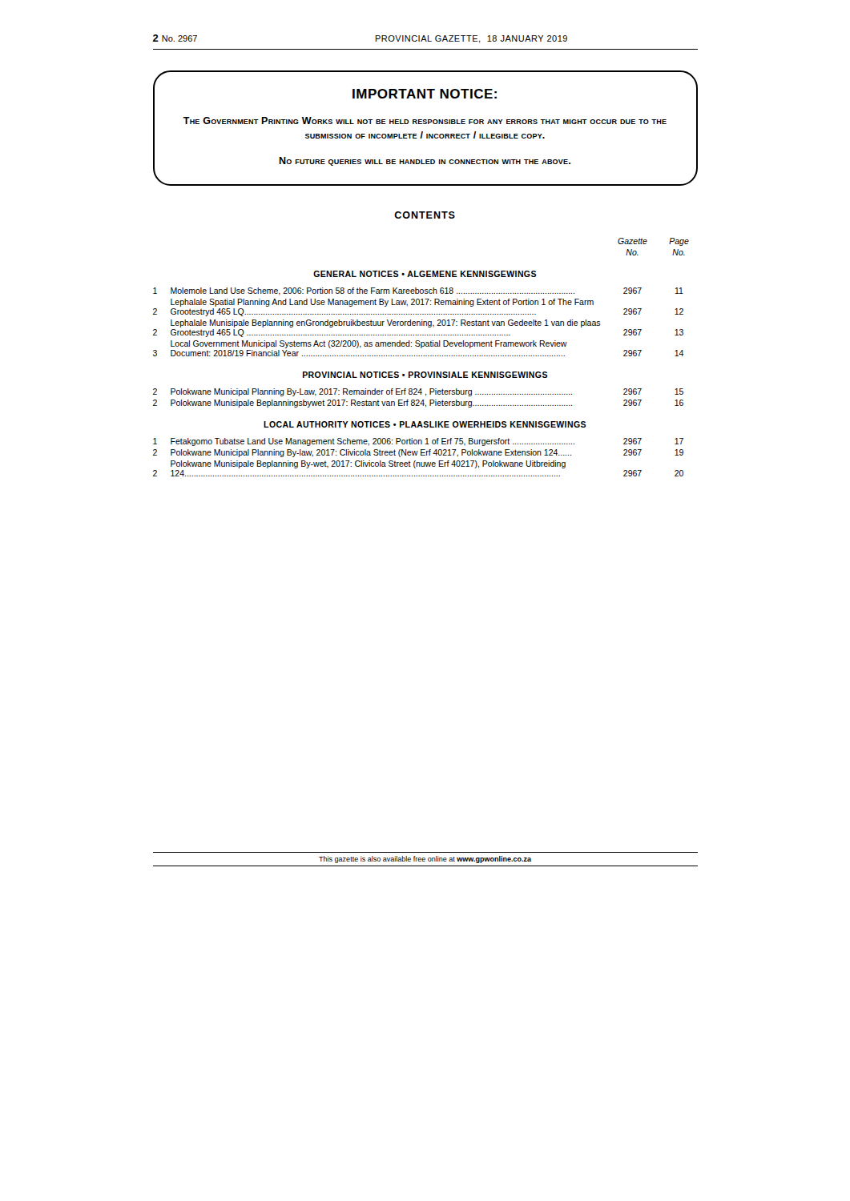2 No. 2967 PROVINCIAL GAZETTE, 18 JANUARY 2019
IMPORTANT NOTICE:
The Government Printing Works will not be held responsible for any errors that might occur due to the submission of incomplete / incorrect / illegible copy.
No future queries will be handled in connection with the above.
CONTENTS
| | | Gazette | Page |
| | | No. | No. |
| GENERAL NOTICES • ALGEMENE KENNISGEWINGS |
| 1 | Molemole Land Use Scheme, 2006: Portion 58 of the Farm Kareebosch 618 ................................................... | 2967 | 11 |
| 2 | Lephalale Spatial Planning And Land Use Management By Law, 2017: Remaining Extent of Portion 1 of The Farm Grootestryd 465 LQ ............................................................................................................................. | 2967 | 12 |
| 2 | Lephalale Munisipale Beplanning enGrondgebruikbestuur Verordening, 2017: Restant van Gedeelte 1 van die plaas Grootestryd 465 LQ ................................................................................................................. | 2967 | 13 |
| 3 | Local Government Municipal Systems Act (32/200), as amended: Spatial Development Framework Review Document: 2018/19 Financial Year ................................................................................................................. | 2967 | 14 |
| PROVINCIAL NOTICES • PROVINSIALE KENNISGEWINGS |
| 2 | Polokwane Municipal Planning By-Law, 2017: Remainder of Erf 824 , Pietersburg .......................................... | 2967 | 15 |
| 2 | Polokwane Munisipale Beplanningsbywet 2017: Restant van Erf 824, Pietersburg ........................................... | 2967 | 16 |
| LOCAL AUTHORITY NOTICES • PLAASLIKE OWERHEIDS KENNISGEWINGS |
| 1 | Fetakgomo Tubatse Land Use Management Scheme, 2006: Portion 1 of Erf 75, Burgersfort ........................... | 2967 | 17 |
| 2 | Polokwane Municipal Planning By-law, 2017: Clivicola Street (New Erf 40217, Polokwane Extension 124 ...... | 2967 | 19 |
| 2 | Polokwane Munisipale Beplanning By-wet, 2017: Clivicola Street (nuwe Erf 40217), Polokwane Uitbreiding 124 ................................................................................................................................................................. | 2967 | 20 |
This gazette is also available free online at www.gpwonline.co.za